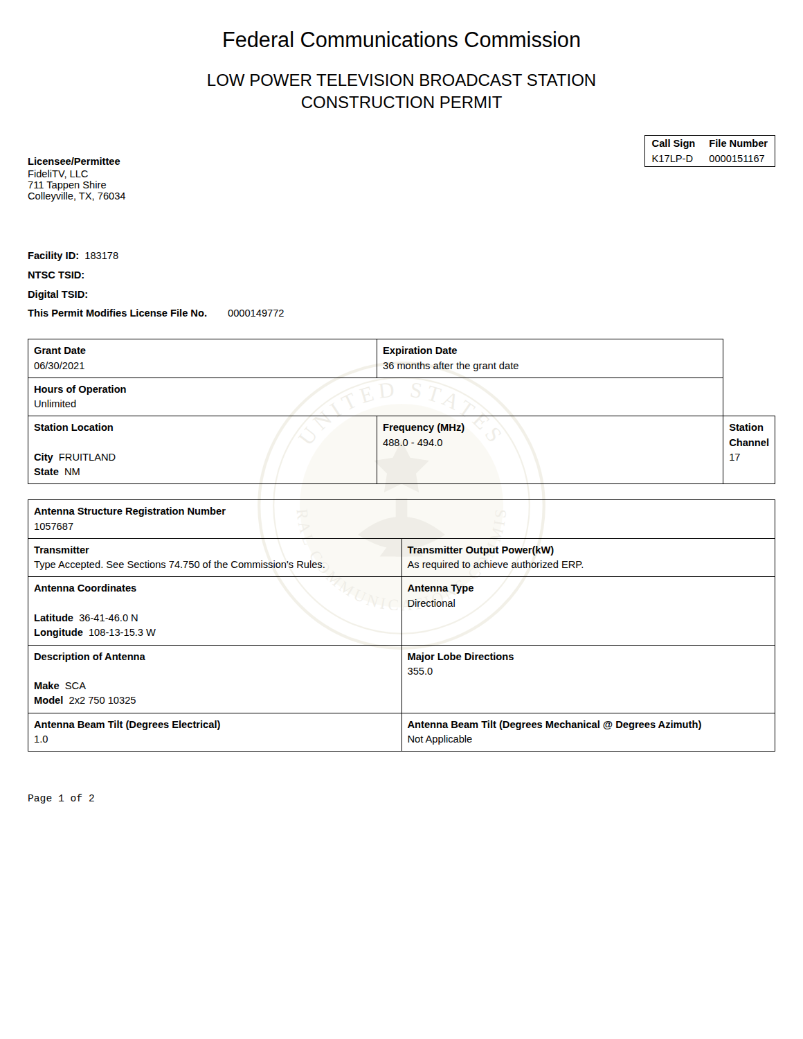UNITED STATES FEDERAL COMMUNICATIONS COMMISSION
Federal Communications Commission
LOW POWER TELEVISION BROADCAST STATION
CONSTRUCTION PERMIT
| Call Sign | File Number |
| --- | --- |
| K17LP-D | 0000151167 |
Licensee/Permittee
FideliTV, LLC
711 Tappen Shire
Colleyville, TX, 76034
Facility ID: 183178
NTSC TSID:
Digital TSID:
This Permit Modifies License File No. 0000149772
| Grant Date 06/30/2021 | Expiration Date 36 months after the grant date |
| Hours of Operation Unlimited |
| Station Location City FRUITLAND State NM | Frequency (MHz) 488.0 - 494.0 | Station Channel 17 |
| Antenna Structure Registration Number 1057687 |
| Transmitter Type Accepted. See Sections 74.750 of the Commission's Rules. | Transmitter Output Power(kW) As required to achieve authorized ERP. |
| Antenna Coordinates Latitude 36-41-46.0 N Longitude 108-13-15.3 W | Antenna Type Directional |
| Description of Antenna Make SCA Model 2x2 750 10325 | Major Lobe Directions 355.0 |
| Antenna Beam Tilt (Degrees Electrical) 1.0 | Antenna Beam Tilt (Degrees Mechanical @ Degrees Azimuth) Not Applicable |
Page 1 of 2